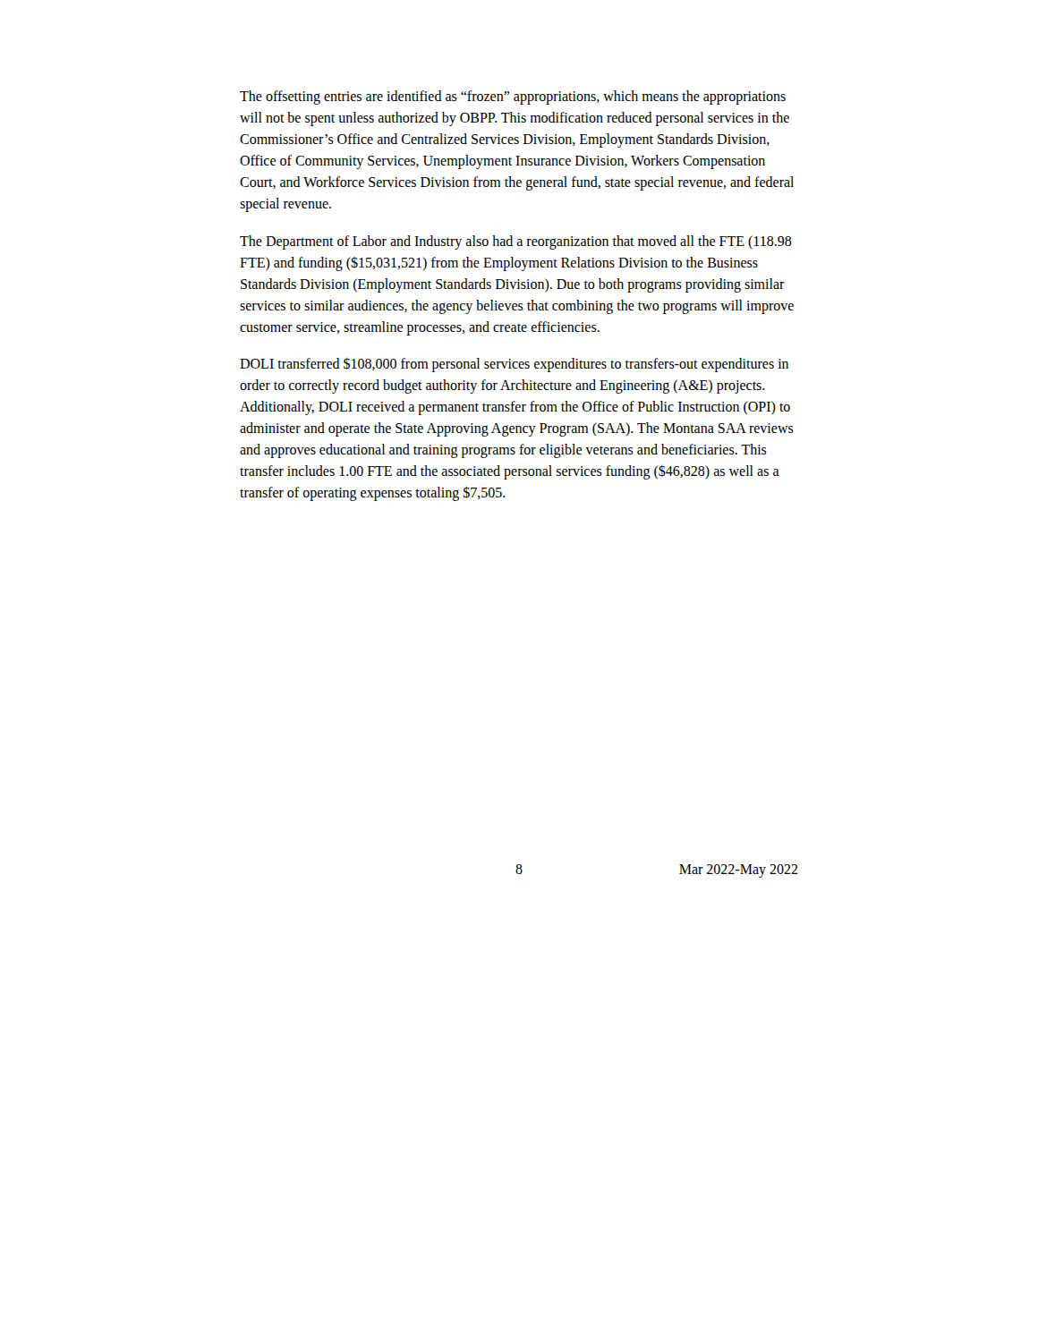The offsetting entries are identified as “frozen” appropriations, which means the appropriations will not be spent unless authorized by OBPP. This modification reduced personal services in the Commissioner’s Office and Centralized Services Division, Employment Standards Division, Office of Community Services, Unemployment Insurance Division, Workers Compensation Court, and Workforce Services Division from the general fund, state special revenue, and federal special revenue.
The Department of Labor and Industry also had a reorganization that moved all the FTE (118.98 FTE) and funding ($15,031,521) from the Employment Relations Division to the Business Standards Division (Employment Standards Division). Due to both programs providing similar services to similar audiences, the agency believes that combining the two programs will improve customer service, streamline processes, and create efficiencies.
DOLI transferred $108,000 from personal services expenditures to transfers-out expenditures in order to correctly record budget authority for Architecture and Engineering (A&E) projects. Additionally, DOLI received a permanent transfer from the Office of Public Instruction (OPI) to administer and operate the State Approving Agency Program (SAA). The Montana SAA reviews and approves educational and training programs for eligible veterans and beneficiaries. This transfer includes 1.00 FTE and the associated personal services funding ($46,828) as well as a transfer of operating expenses totaling $7,505.
8 Mar 2022-May 2022